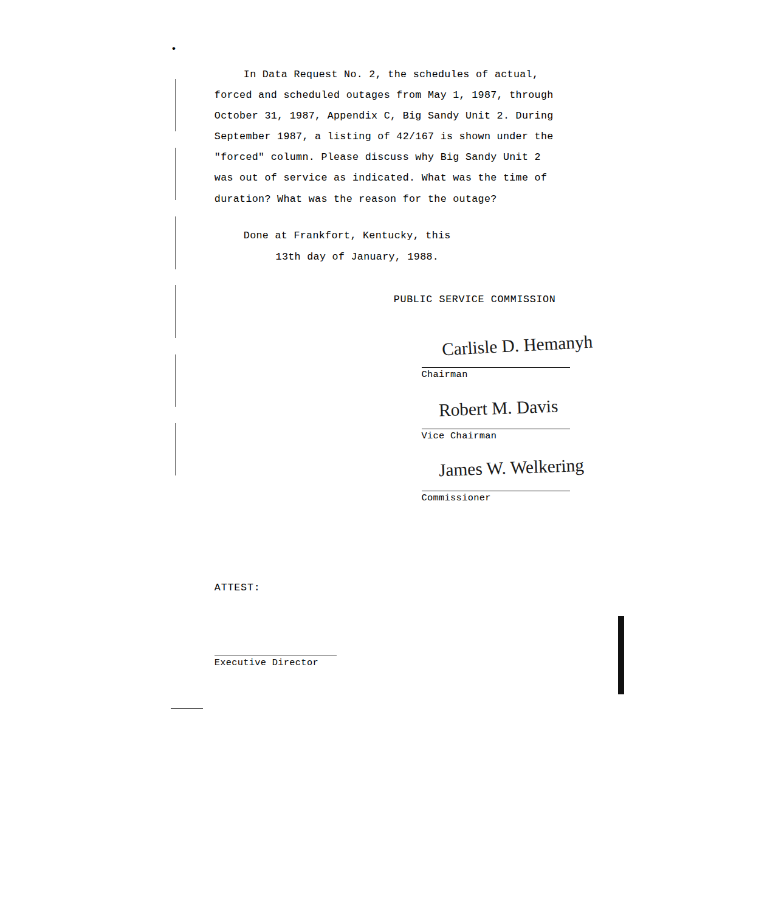•
In Data Request No. 2, the schedules of actual, forced and scheduled outages from May 1, 1987, through October 31, 1987, Appendix C, Big Sandy Unit 2. During September 1987, a listing of 42/167 is shown under the "forced" column. Please discuss why Big Sandy Unit 2 was out of service as indicated. What was the time of duration? What was the reason for the outage?
Done at Frankfort, Kentucky, this 13th day of January, 1988.
PUBLIC SERVICE COMMISSION
Carlisle D. Hemanyh
Chairman
Robert M. Davis
Vice Chairman
James W. Welkering
Commissioner
ATTEST:
Executive Director